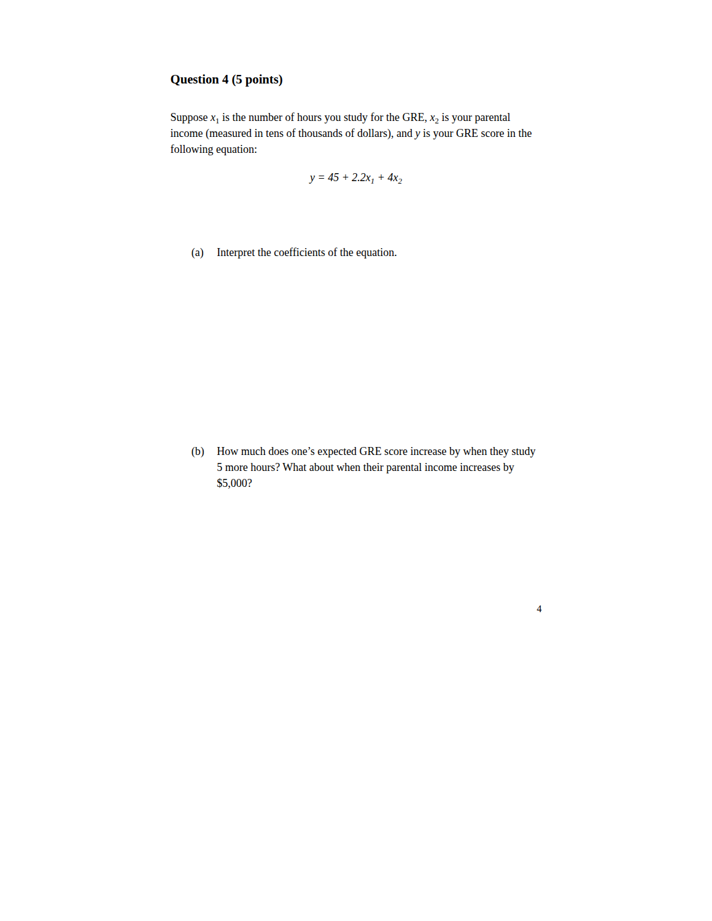Question 4 (5 points)
Suppose x1 is the number of hours you study for the GRE, x2 is your parental income (measured in tens of thousands of dollars), and y is your GRE score in the following equation:
y = 45 + 2.2x1 + 4x2
(a) Interpret the coefficients of the equation.
(b) How much does one’s expected GRE score increase by when they study 5 more hours? What about when their parental income increases by $5,000?
4